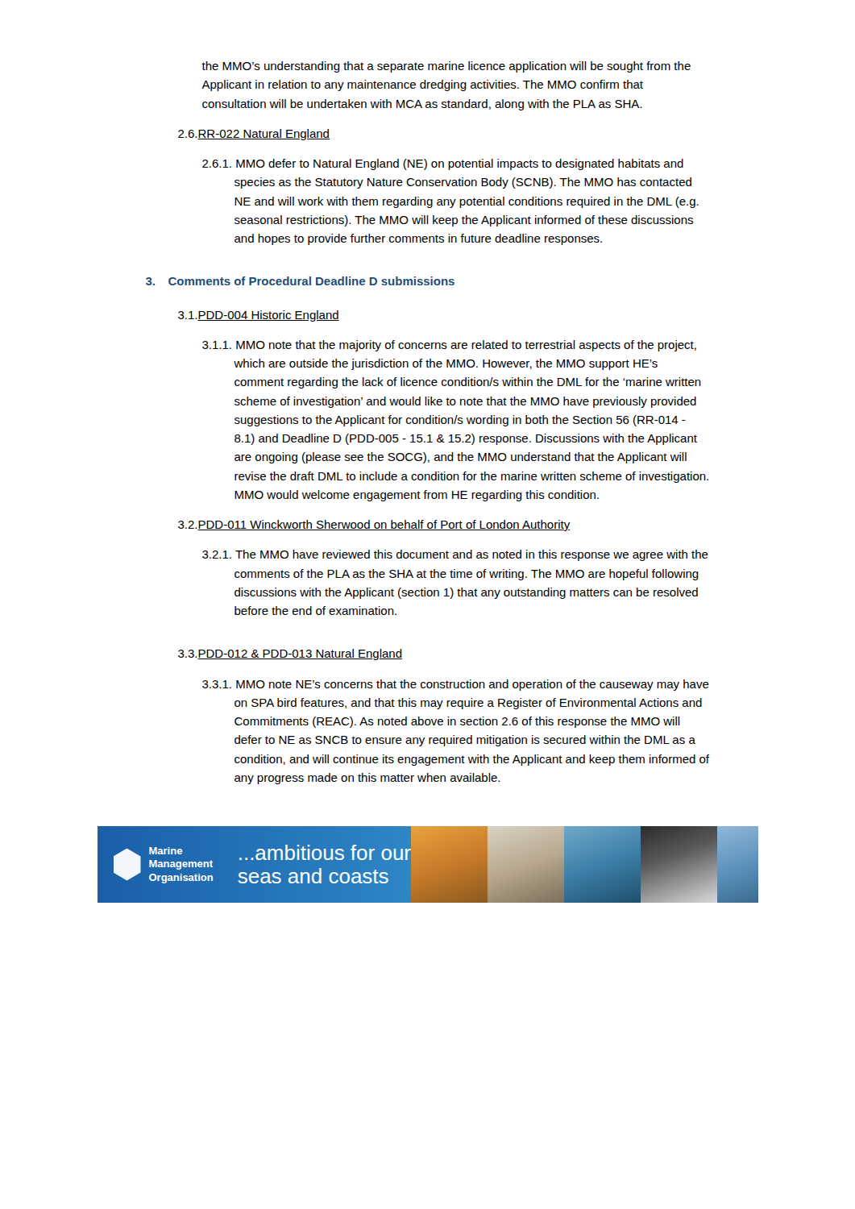the MMO’s understanding that a separate marine licence application will be sought from the Applicant in relation to any maintenance dredging activities. The MMO confirm that consultation will be undertaken with MCA as standard, along with the PLA as SHA.
2.6. RR-022 Natural England
2.6.1. MMO defer to Natural England (NE) on potential impacts to designated habitats and species as the Statutory Nature Conservation Body (SCNB). The MMO has contacted NE and will work with them regarding any potential conditions required in the DML (e.g. seasonal restrictions). The MMO will keep the Applicant informed of these discussions and hopes to provide further comments in future deadline responses.
3. Comments of Procedural Deadline D submissions
3.1. PDD-004 Historic England
3.1.1. MMO note that the majority of concerns are related to terrestrial aspects of the project, which are outside the jurisdiction of the MMO. However, the MMO support HE’s comment regarding the lack of licence condition/s within the DML for the ‘marine written scheme of investigation’ and would like to note that the MMO have previously provided suggestions to the Applicant for condition/s wording in both the Section 56 (RR-014 - 8.1) and Deadline D (PDD-005 - 15.1 & 15.2) response. Discussions with the Applicant are ongoing (please see the SOCG), and the MMO understand that the Applicant will revise the draft DML to include a condition for the marine written scheme of investigation. MMO would welcome engagement from HE regarding this condition.
3.2. PDD-011 Winckworth Sherwood on behalf of Port of London Authority
3.2.1. The MMO have reviewed this document and as noted in this response we agree with the comments of the PLA as the SHA at the time of writing. The MMO are hopeful following discussions with the Applicant (section 1) that any outstanding matters can be resolved before the end of examination.
3.3. PDD-012 & PDD-013 Natural England
3.3.1. MMO note NE’s concerns that the construction and operation of the causeway may have on SPA bird features, and that this may require a Register of Environmental Actions and Commitments (REAC). As noted above in section 2.6 of this response the MMO will defer to NE as SNCB to ensure any required mitigation is secured within the DML as a condition, and will continue its engagement with the Applicant and keep them informed of any progress made on this matter when available.
Marine
Management
Organisation
...ambitious for our
seas and coasts